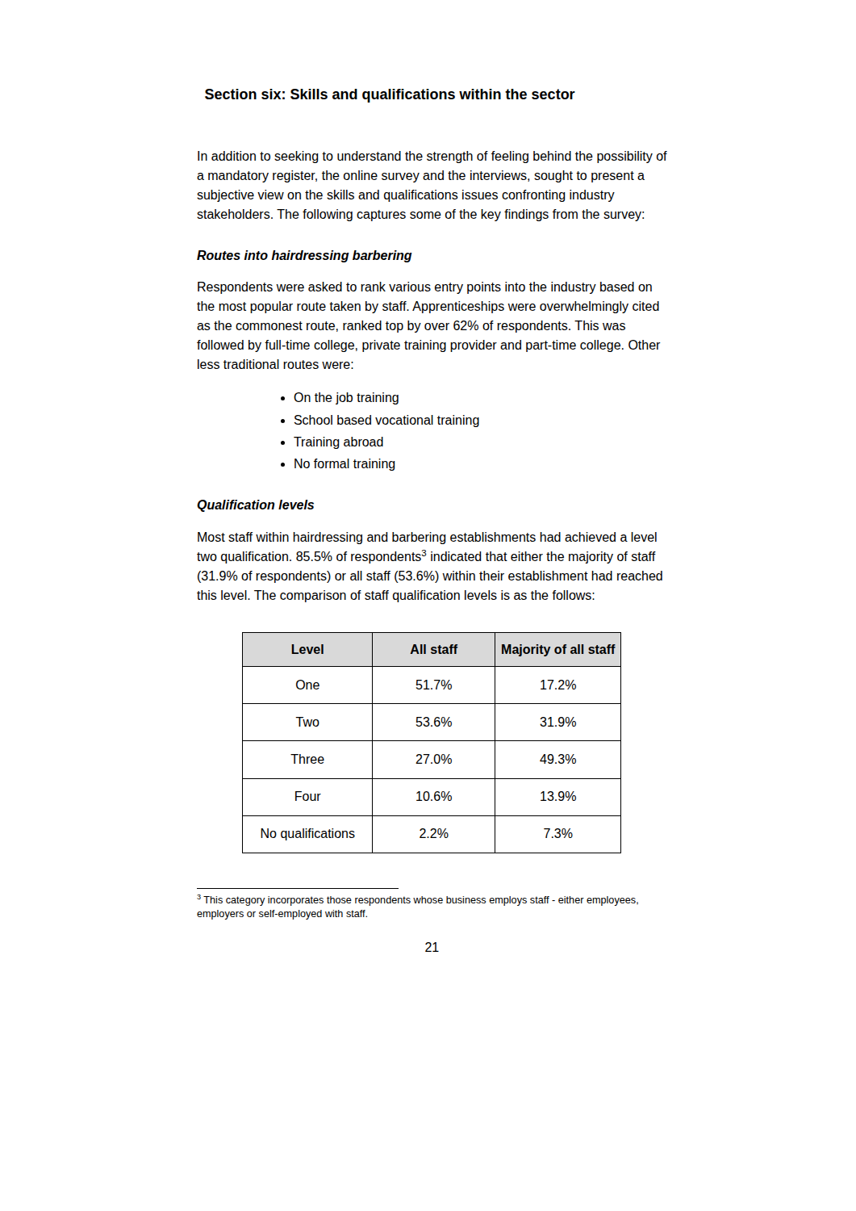Section six: Skills and qualifications within the sector
In addition to seeking to understand the strength of feeling behind the possibility of a mandatory register, the online survey and the interviews, sought to present a subjective view on the skills and qualifications issues confronting industry stakeholders. The following captures some of the key findings from the survey:
Routes into hairdressing barbering
Respondents were asked to rank various entry points into the industry based on the most popular route taken by staff. Apprenticeships were overwhelmingly cited as the commonest route, ranked top by over 62% of respondents. This was followed by full-time college, private training provider and part-time college. Other less traditional routes were:
On the job training
School based vocational training
Training abroad
No formal training
Qualification levels
Most staff within hairdressing and barbering establishments had achieved a level two qualification. 85.5% of respondents3 indicated that either the majority of staff (31.9% of respondents) or all staff (53.6%) within their establishment had reached this level. The comparison of staff qualification levels is as the follows:
| Level | All staff | Majority of all staff |
| --- | --- | --- |
| One | 51.7% | 17.2% |
| Two | 53.6% | 31.9% |
| Three | 27.0% | 49.3% |
| Four | 10.6% | 13.9% |
| No qualifications | 2.2% | 7.3% |
3 This category incorporates those respondents whose business employs staff - either employees, employers or self-employed with staff.
21